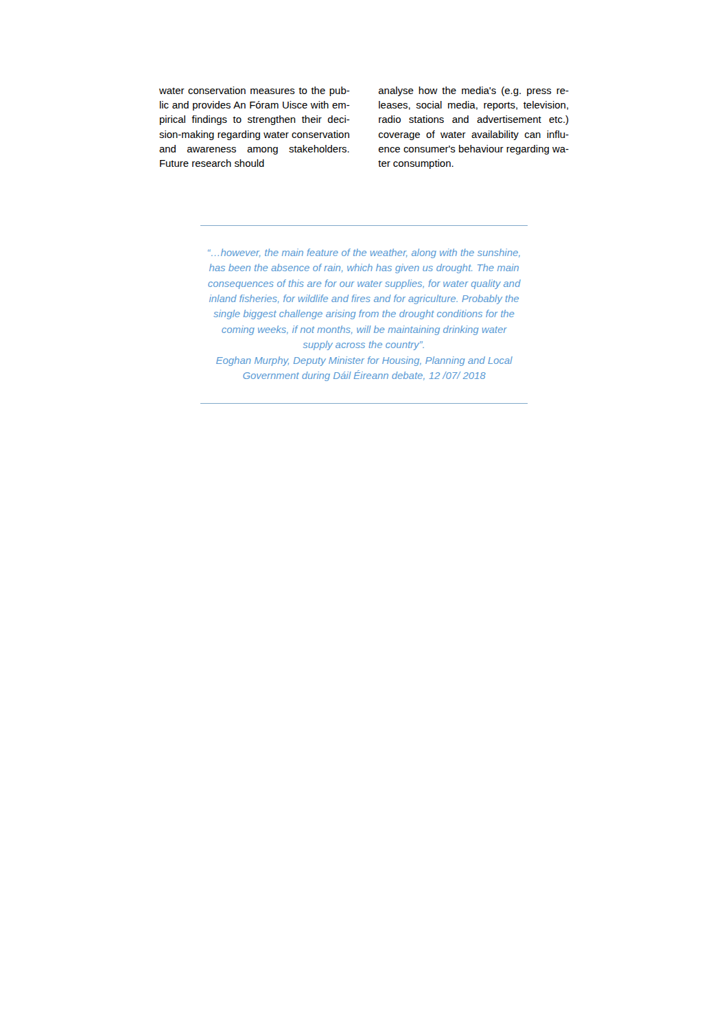water conservation measures to the public and provides An Fóram Uisce with empirical findings to strengthen their decision-making regarding water conservation and awareness among stakeholders. Future research should
analyse how the media's (e.g. press releases, social media, reports, television, radio stations and advertisement etc.) coverage of water availability can influence consumer's behaviour regarding water consumption.
“…however, the main feature of the weather, along with the sunshine, has been the absence of rain, which has given us drought. The main consequences of this are for our water supplies, for water quality and inland fisheries, for wildlife and fires and for agriculture. Probably the single biggest challenge arising from the drought conditions for the coming weeks, if not months, will be maintaining drinking water supply across the country”.
Eoghan Murphy, Deputy Minister for Housing, Planning and Local Government during Dáil Éireann debate, 12 /07/ 2018